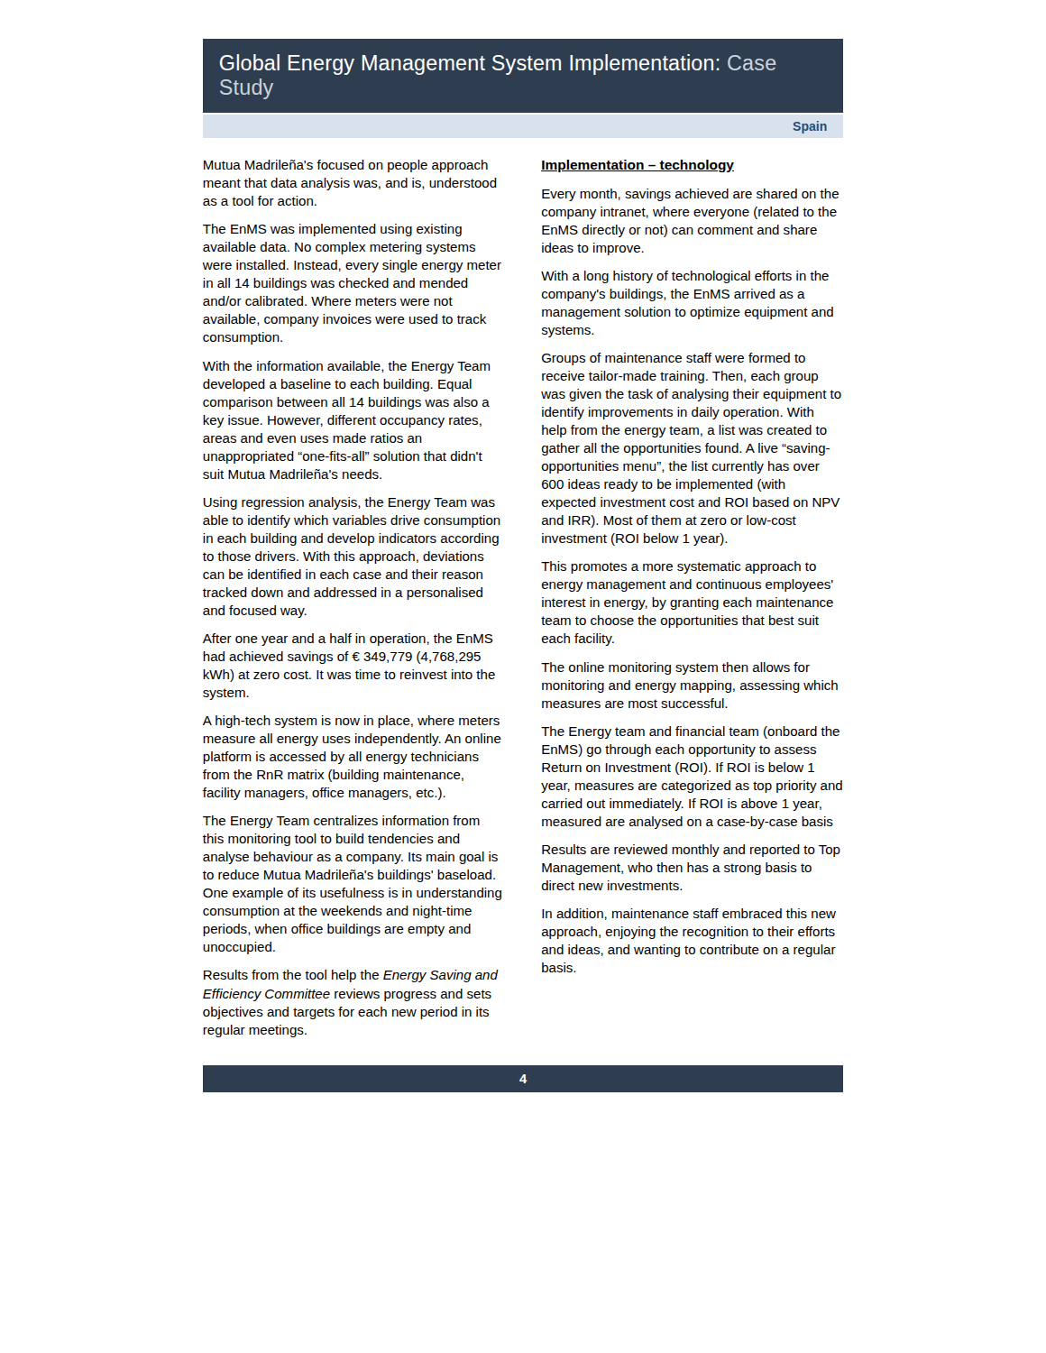Global Energy Management System Implementation: Case Study
Spain
Mutua Madrileña's focused on people approach meant that data analysis was, and is, understood as a tool for action.
The EnMS was implemented using existing available data. No complex metering systems were installed. Instead, every single energy meter in all 14 buildings was checked and mended and/or calibrated. Where meters were not available, company invoices were used to track consumption.
With the information available, the Energy Team developed a baseline to each building. Equal comparison between all 14 buildings was also a key issue. However, different occupancy rates, areas and even uses made ratios an unappropriated “one-fits-all” solution that didn't suit Mutua Madrileña's needs.
Using regression analysis, the Energy Team was able to identify which variables drive consumption in each building and develop indicators according to those drivers. With this approach, deviations can be identified in each case and their reason tracked down and addressed in a personalised and focused way.
After one year and a half in operation, the EnMS had achieved savings of € 349,779 (4,768,295 kWh) at zero cost. It was time to reinvest into the system.
A high-tech system is now in place, where meters measure all energy uses independently. An online platform is accessed by all energy technicians from the RnR matrix (building maintenance, facility managers, office managers, etc.).
The Energy Team centralizes information from this monitoring tool to build tendencies and analyse behaviour as a company. Its main goal is to reduce Mutua Madrileña's buildings' baseload. One example of its usefulness is in understanding consumption at the weekends and night-time periods, when office buildings are empty and unoccupied.
Results from the tool help the Energy Saving and Efficiency Committee reviews progress and sets objectives and targets for each new period in its regular meetings.
Implementation – technology
Every month, savings achieved are shared on the company intranet, where everyone (related to the EnMS directly or not) can comment and share ideas to improve.
With a long history of technological efforts in the company's buildings, the EnMS arrived as a management solution to optimize equipment and systems.
Groups of maintenance staff were formed to receive tailor-made training. Then, each group was given the task of analysing their equipment to identify improvements in daily operation. With help from the energy team, a list was created to gather all the opportunities found. A live “saving-opportunities menu”, the list currently has over 600 ideas ready to be implemented (with expected investment cost and ROI based on NPV and IRR). Most of them at zero or low-cost investment (ROI below 1 year).
This promotes a more systematic approach to energy management and continuous employees' interest in energy, by granting each maintenance team to choose the opportunities that best suit each facility.
The online monitoring system then allows for monitoring and energy mapping, assessing which measures are most successful.
The Energy team and financial team (onboard the EnMS) go through each opportunity to assess Return on Investment (ROI). If ROI is below 1 year, measures are categorized as top priority and carried out immediately. If ROI is above 1 year, measured are analysed on a case-by-case basis
Results are reviewed monthly and reported to Top Management, who then has a strong basis to direct new investments.
In addition, maintenance staff embraced this new approach, enjoying the recognition to their efforts and ideas, and wanting to contribute on a regular basis.
4